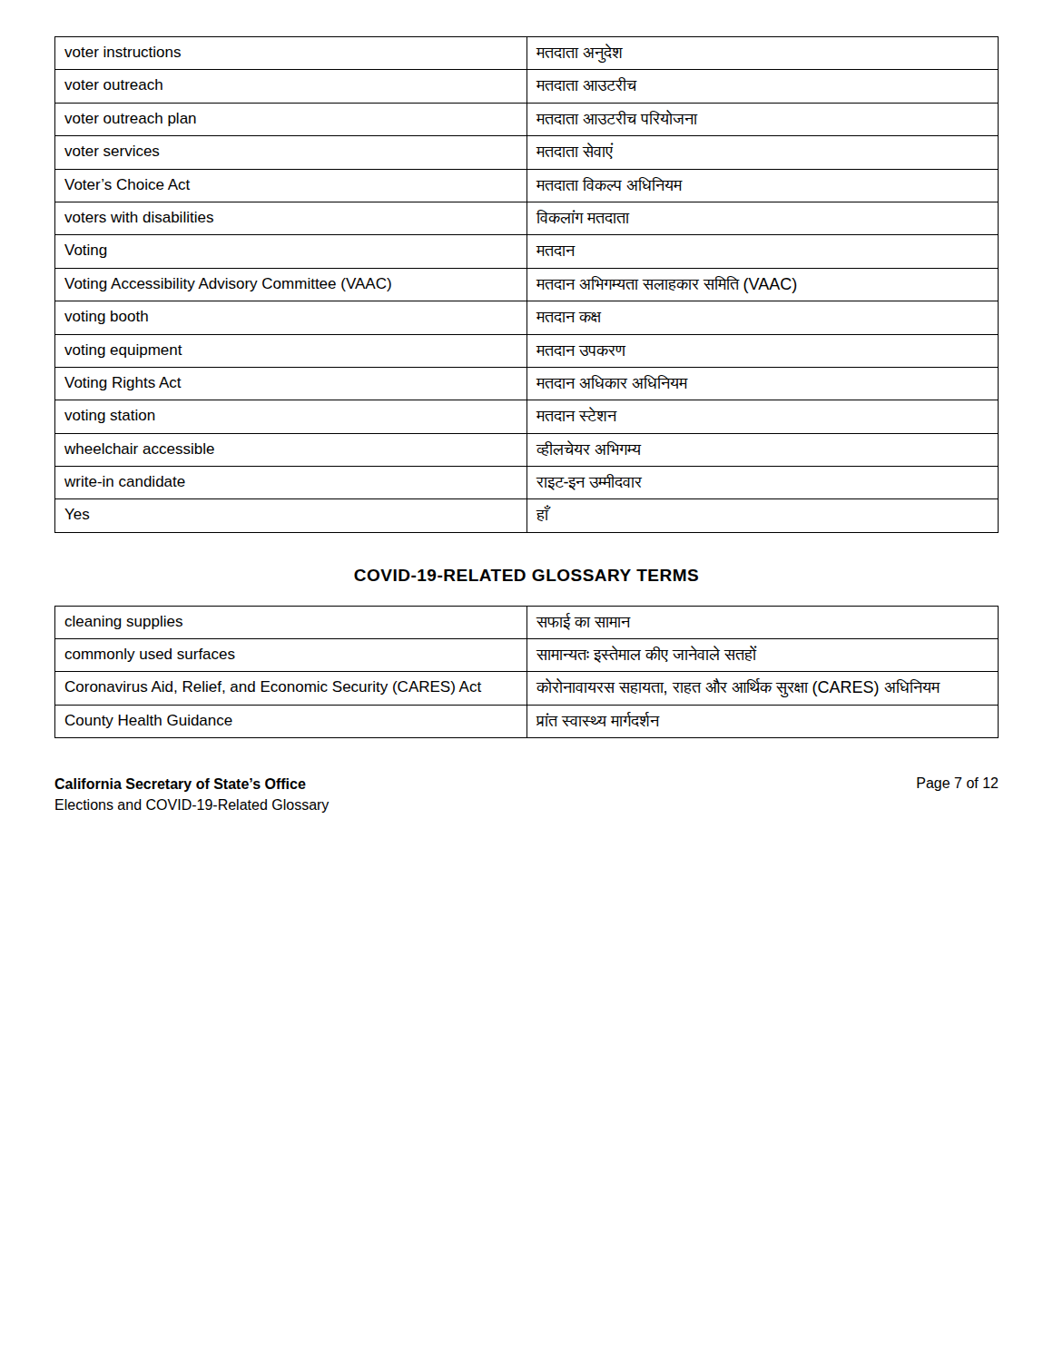| voter instructions | मतदाता अनुदेश |
| voter outreach | मतदाता आउटरीच |
| voter outreach plan | मतदाता आउटरीच परियोजना |
| voter services | मतदाता सेवाएं |
| Voter’s Choice Act | मतदाता विकल्प अधिनियम |
| voters with disabilities | विकलांग मतदाता |
| Voting | मतदान |
| Voting Accessibility Advisory Committee (VAAC) | मतदान अभिगम्यता सलाहकार समिति (VAAC) |
| voting booth | मतदान कक्ष |
| voting equipment | मतदान उपकरण |
| Voting Rights Act | मतदान अधिकार अधिनियम |
| voting station | मतदान स्टेशन |
| wheelchair accessible | व्हीलचेयर अभिगम्य |
| write-in candidate | राइट-इन उम्मीदवार |
| Yes | हाँ |
COVID-19-RELATED GLOSSARY TERMS
| cleaning supplies | सफाई का सामान |
| commonly used surfaces | सामान्यतः इस्तेमाल कीए जानेवाले सतहों |
| Coronavirus Aid, Relief, and Economic Security (CARES) Act | कोरोनावायरस सहायता, राहत और आर्थिक सुरक्षा (CARES) अधिनियम |
| County Health Guidance | प्रांत स्वास्थ्य मार्गदर्शन |
California Secretary of State’s Office
Elections and COVID-19-Related Glossary
Page 7 of 12